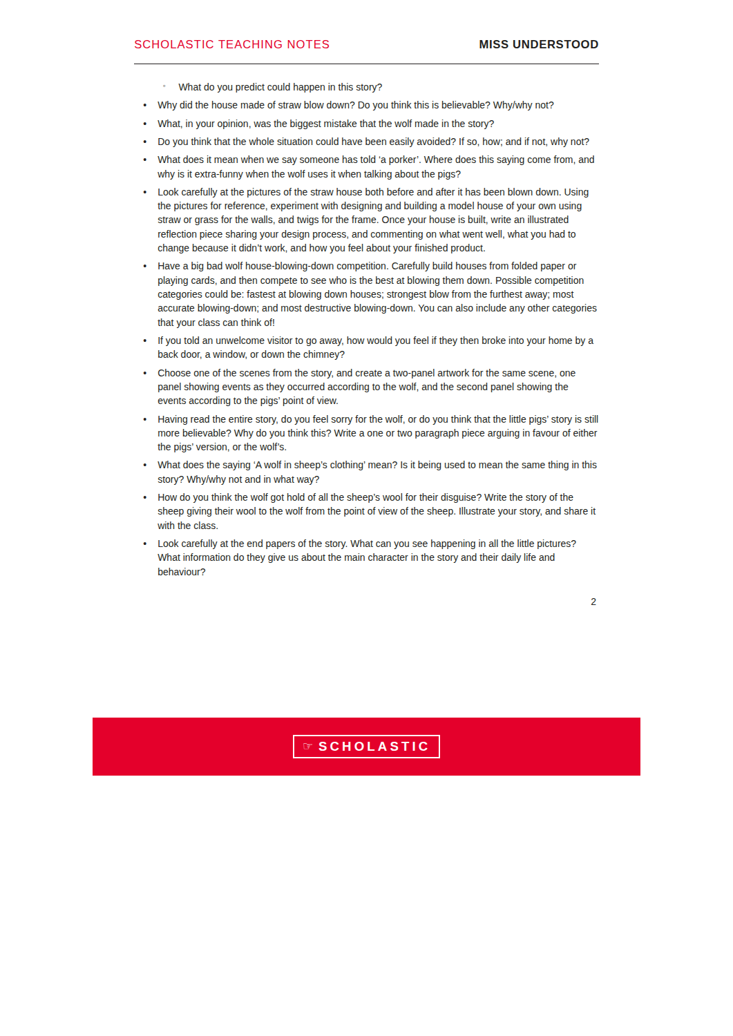Scholastic Teaching Notes
Miss Understood
What do you predict could happen in this story?
Why did the house made of straw blow down? Do you think this is believable? Why/why not?
What, in your opinion, was the biggest mistake that the wolf made in the story?
Do you think that the whole situation could have been easily avoided? If so, how; and if not, why not?
What does it mean when we say someone has told ‘a porker’. Where does this saying come from, and why is it extra-funny when the wolf uses it when talking about the pigs?
Look carefully at the pictures of the straw house both before and after it has been blown down. Using the pictures for reference, experiment with designing and building a model house of your own using straw or grass for the walls, and twigs for the frame. Once your house is built, write an illustrated reflection piece sharing your design process, and commenting on what went well, what you had to change because it didn’t work, and how you feel about your finished product.
Have a big bad wolf house-blowing-down competition. Carefully build houses from folded paper or playing cards, and then compete to see who is the best at blowing them down. Possible competition categories could be: fastest at blowing down houses; strongest blow from the furthest away; most accurate blowing-down; and most destructive blowing-down. You can also include any other categories that your class can think of!
If you told an unwelcome visitor to go away, how would you feel if they then broke into your home by a back door, a window, or down the chimney?
Choose one of the scenes from the story, and create a two-panel artwork for the same scene, one panel showing events as they occurred according to the wolf, and the second panel showing the events according to the pigs’ point of view.
Having read the entire story, do you feel sorry for the wolf, or do you think that the little pigs’ story is still more believable? Why do you think this? Write a one or two paragraph piece arguing in favour of either the pigs’ version, or the wolf’s.
What does the saying ‘A wolf in sheep’s clothing’ mean? Is it being used to mean the same thing in this story? Why/why not and in what way?
How do you think the wolf got hold of all the sheep’s wool for their disguise? Write the story of the sheep giving their wool to the wolf from the point of view of the sheep. Illustrate your story, and share it with the class.
Look carefully at the end papers of the story. What can you see happening in all the little pictures? What information do they give us about the main character in the story and their daily life and behaviour?
2
☞ SCHOLASTIC